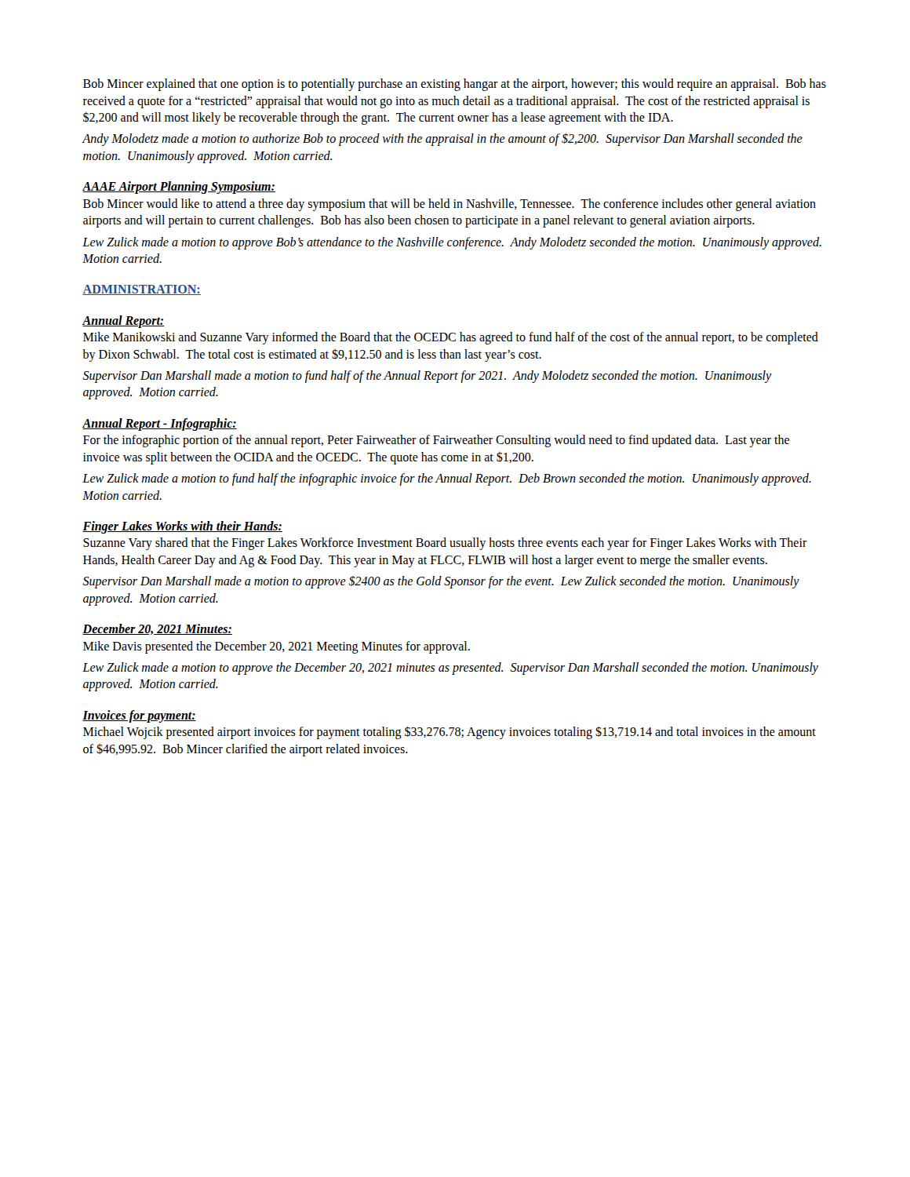Bob Mincer explained that one option is to potentially purchase an existing hangar at the airport, however; this would require an appraisal. Bob has received a quote for a “restricted” appraisal that would not go into as much detail as a traditional appraisal. The cost of the restricted appraisal is $2,200 and will most likely be recoverable through the grant. The current owner has a lease agreement with the IDA.
Andy Molodetz made a motion to authorize Bob to proceed with the appraisal in the amount of $2,200. Supervisor Dan Marshall seconded the motion. Unanimously approved. Motion carried.
AAAE Airport Planning Symposium:
Bob Mincer would like to attend a three day symposium that will be held in Nashville, Tennessee. The conference includes other general aviation airports and will pertain to current challenges. Bob has also been chosen to participate in a panel relevant to general aviation airports.
Lew Zulick made a motion to approve Bob’s attendance to the Nashville conference. Andy Molodetz seconded the motion. Unanimously approved. Motion carried.
ADMINISTRATION:
Annual Report:
Mike Manikowski and Suzanne Vary informed the Board that the OCEDC has agreed to fund half of the cost of the annual report, to be completed by Dixon Schwabl. The total cost is estimated at $9,112.50 and is less than last year’s cost.
Supervisor Dan Marshall made a motion to fund half of the Annual Report for 2021. Andy Molodetz seconded the motion. Unanimously approved. Motion carried.
Annual Report - Infographic:
For the infographic portion of the annual report, Peter Fairweather of Fairweather Consulting would need to find updated data. Last year the invoice was split between the OCIDA and the OCEDC. The quote has come in at $1,200.
Lew Zulick made a motion to fund half the infographic invoice for the Annual Report. Deb Brown seconded the motion. Unanimously approved. Motion carried.
Finger Lakes Works with their Hands:
Suzanne Vary shared that the Finger Lakes Workforce Investment Board usually hosts three events each year for Finger Lakes Works with Their Hands, Health Career Day and Ag & Food Day. This year in May at FLCC, FLWIB will host a larger event to merge the smaller events.
Supervisor Dan Marshall made a motion to approve $2400 as the Gold Sponsor for the event. Lew Zulick seconded the motion. Unanimously approved. Motion carried.
December 20, 2021 Minutes:
Mike Davis presented the December 20, 2021 Meeting Minutes for approval.
Lew Zulick made a motion to approve the December 20, 2021 minutes as presented. Supervisor Dan Marshall seconded the motion. Unanimously approved. Motion carried.
Invoices for payment:
Michael Wojcik presented airport invoices for payment totaling $33,276.78; Agency invoices totaling $13,719.14 and total invoices in the amount of $46,995.92. Bob Mincer clarified the airport related invoices.